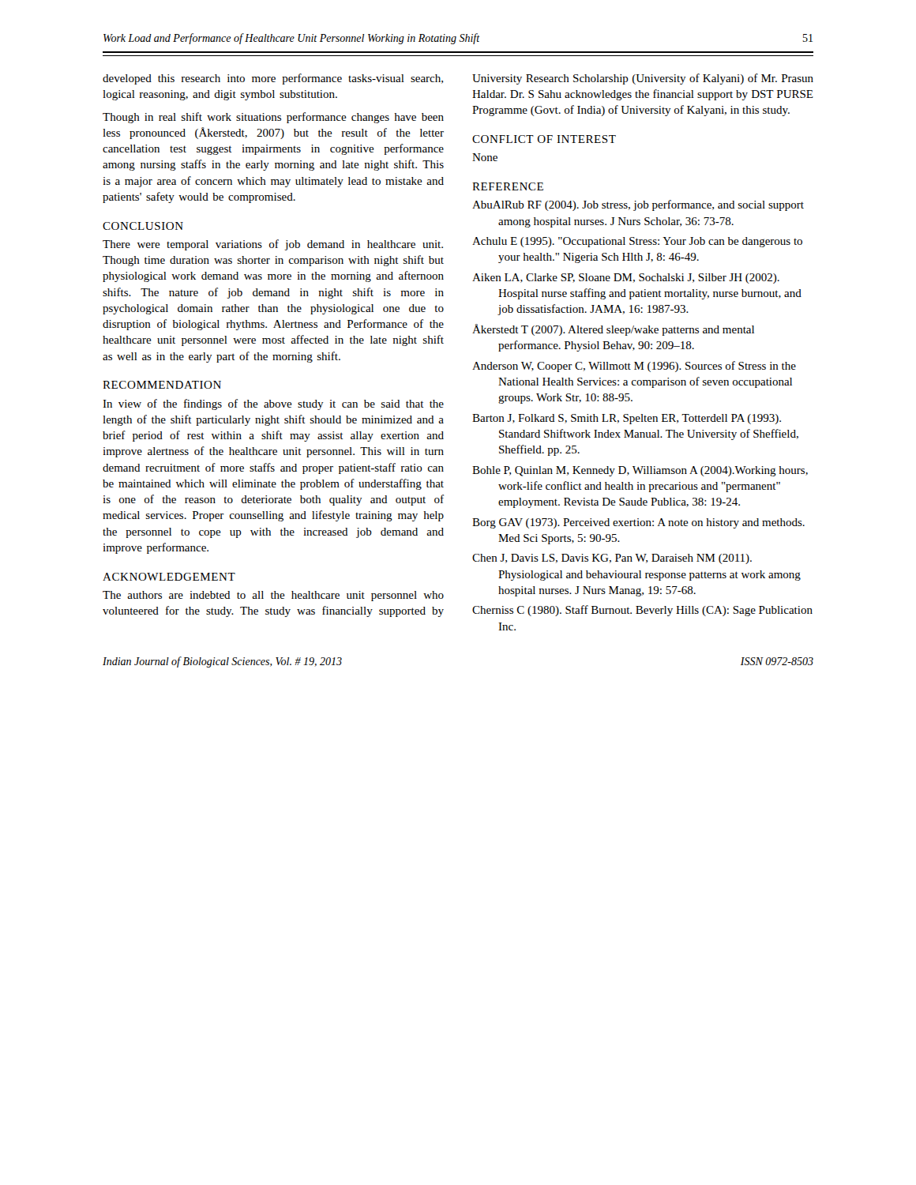Work Load and Performance of Healthcare Unit Personnel Working in Rotating Shift 51
developed this research into more performance tasks-visual search, logical reasoning, and digit symbol substitution.
Though in real shift work situations performance changes have been less pronounced (Åkerstedt, 2007) but the result of the letter cancellation test suggest impairments in cognitive performance among nursing staffs in the early morning and late night shift. This is a major area of concern which may ultimately lead to mistake and patients' safety would be compromised.
CONCLUSION
There were temporal variations of job demand in healthcare unit. Though time duration was shorter in comparison with night shift but physiological work demand was more in the morning and afternoon shifts. The nature of job demand in night shift is more in psychological domain rather than the physiological one due to disruption of biological rhythms. Alertness and Performance of the healthcare unit personnel were most affected in the late night shift as well as in the early part of the morning shift.
RECOMMENDATION
In view of the findings of the above study it can be said that the length of the shift particularly night shift should be minimized and a brief period of rest within a shift may assist allay exertion and improve alertness of the healthcare unit personnel. This will in turn demand recruitment of more staffs and proper patient-staff ratio can be maintained which will eliminate the problem of understaffing that is one of the reason to deteriorate both quality and output of medical services. Proper counselling and lifestyle training may help the personnel to cope up with the increased job demand and improve performance.
ACKNOWLEDGEMENT
The authors are indebted to all the healthcare unit personnel who volunteered for the study. The study was financially supported by University Research Scholarship (University of Kalyani) of Mr. Prasun Haldar. Dr. S Sahu acknowledges the financial support by DST PURSE Programme (Govt. of India) of University of Kalyani, in this study.
CONFLICT OF INTEREST
None
REFERENCE
AbuAlRub RF (2004). Job stress, job performance, and social support among hospital nurses. J Nurs Scholar, 36: 73-78.
Achulu E (1995). "Occupational Stress: Your Job can be dangerous to your health." Nigeria Sch Hlth J, 8: 46-49.
Aiken LA, Clarke SP, Sloane DM, Sochalski J, Silber JH (2002). Hospital nurse staffing and patient mortality, nurse burnout, and job dissatisfaction. JAMA, 16: 1987-93.
Åkerstedt T (2007). Altered sleep/wake patterns and mental performance. Physiol Behav, 90: 209–18.
Anderson W, Cooper C, Willmott M (1996). Sources of Stress in the National Health Services: a comparison of seven occupational groups. Work Str, 10: 88-95.
Barton J, Folkard S, Smith LR, Spelten ER, Totterdell PA (1993). Standard Shiftwork Index Manual. The University of Sheffield, Sheffield. pp. 25.
Bohle P, Quinlan M, Kennedy D, Williamson A (2004).Working hours, work-life conflict and health in precarious and "permanent" employment. Revista De Saude Publica, 38: 19-24.
Borg GAV (1973). Perceived exertion: A note on history and methods. Med Sci Sports, 5: 90-95.
Chen J, Davis LS, Davis KG, Pan W, Daraiseh NM (2011). Physiological and behavioural response patterns at work among hospital nurses. J Nurs Manag, 19: 57-68.
Cherniss C (1980). Staff Burnout. Beverly Hills (CA): Sage Publication Inc.
Indian Journal of Biological Sciences, Vol. # 19, 2013 ISSN 0972-8503